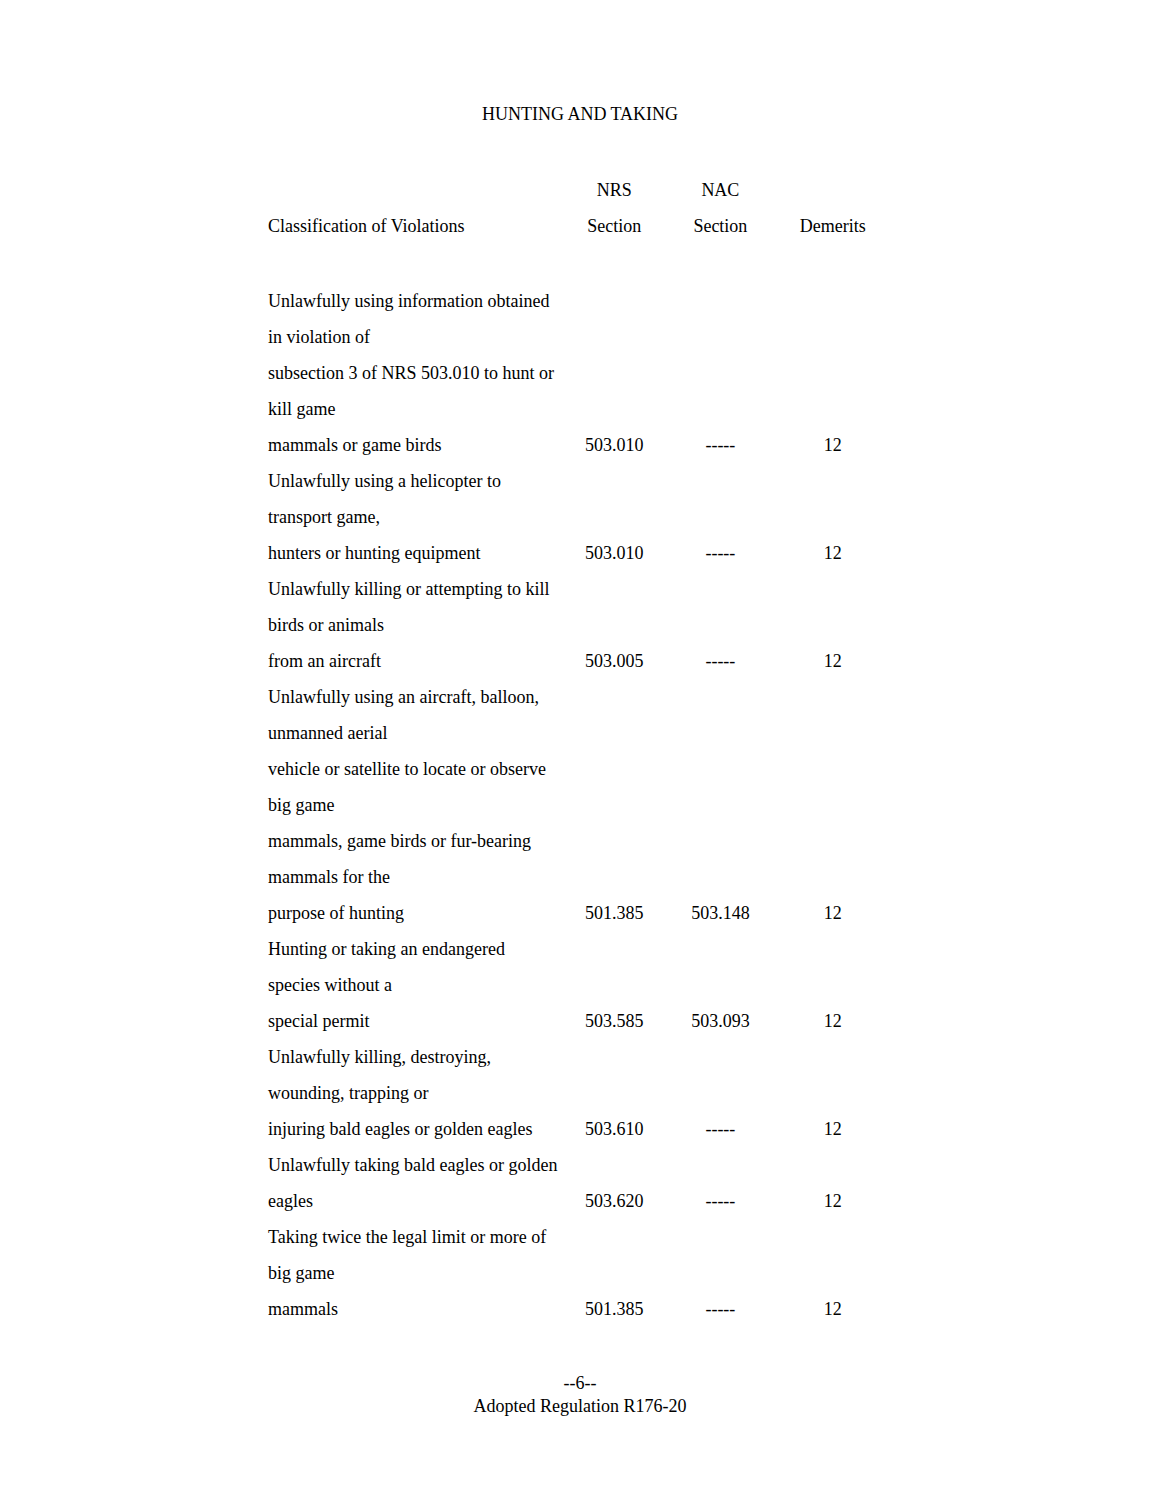HUNTING AND TAKING
| | NRS | NAC | |
| --- | --- | --- | --- |
| Classification of Violations | Section | Section | Demerits |
| Unlawfully using information obtained in violation of | | | |
| subsection 3 of NRS 503.010 to hunt or kill game | | | |
| mammals or game birds | 503.010 | ----- | 12 |
| Unlawfully using a helicopter to transport game, | | | |
| hunters or hunting equipment | 503.010 | ----- | 12 |
| Unlawfully killing or attempting to kill birds or animals | | | |
| from an aircraft | 503.005 | ----- | 12 |
| Unlawfully using an aircraft, balloon, unmanned aerial | | | |
| vehicle or satellite to locate or observe big game | | | |
| mammals, game birds or fur-bearing mammals for the | | | |
| purpose of hunting | 501.385 | 503.148 | 12 |
| Hunting or taking an endangered species without a | | | |
| special permit | 503.585 | 503.093 | 12 |
| Unlawfully killing, destroying, wounding, trapping or | | | |
| injuring bald eagles or golden eagles | 503.610 | ----- | 12 |
| Unlawfully taking bald eagles or golden eagles | 503.620 | ----- | 12 |
| Taking twice the legal limit or more of big game | | | |
| mammals | 501.385 | ----- | 12 |
--6--
Adopted Regulation R176-20